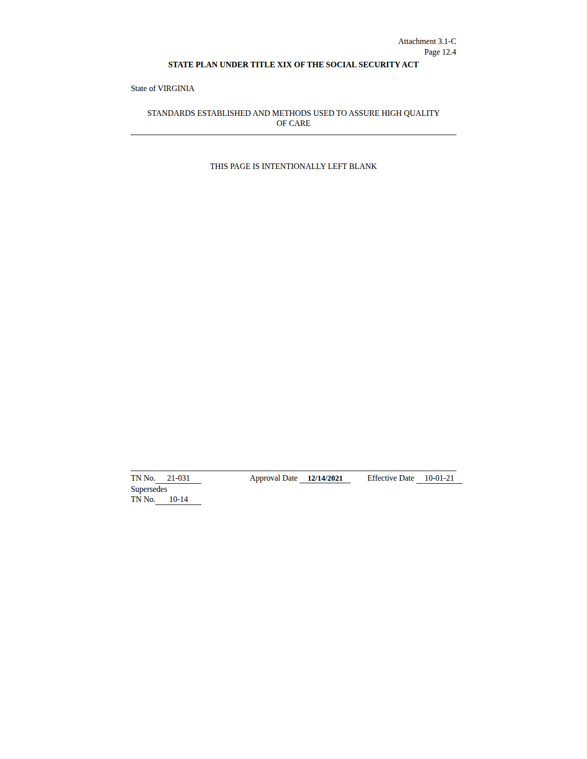Attachment 3.1-C
Page 12.4
STATE PLAN UNDER TITLE XIX OF THE SOCIAL SECURITY ACT
State of VIRGINIA
STANDARDS ESTABLISHED AND METHODS USED TO ASSURE HIGH QUALITY OF CARE
THIS PAGE IS INTENTIONALLY LEFT BLANK
TN No.21-031
Approval Date 12/14/2021
Effective Date 10-01-21
Supersedes
TN No.10-14